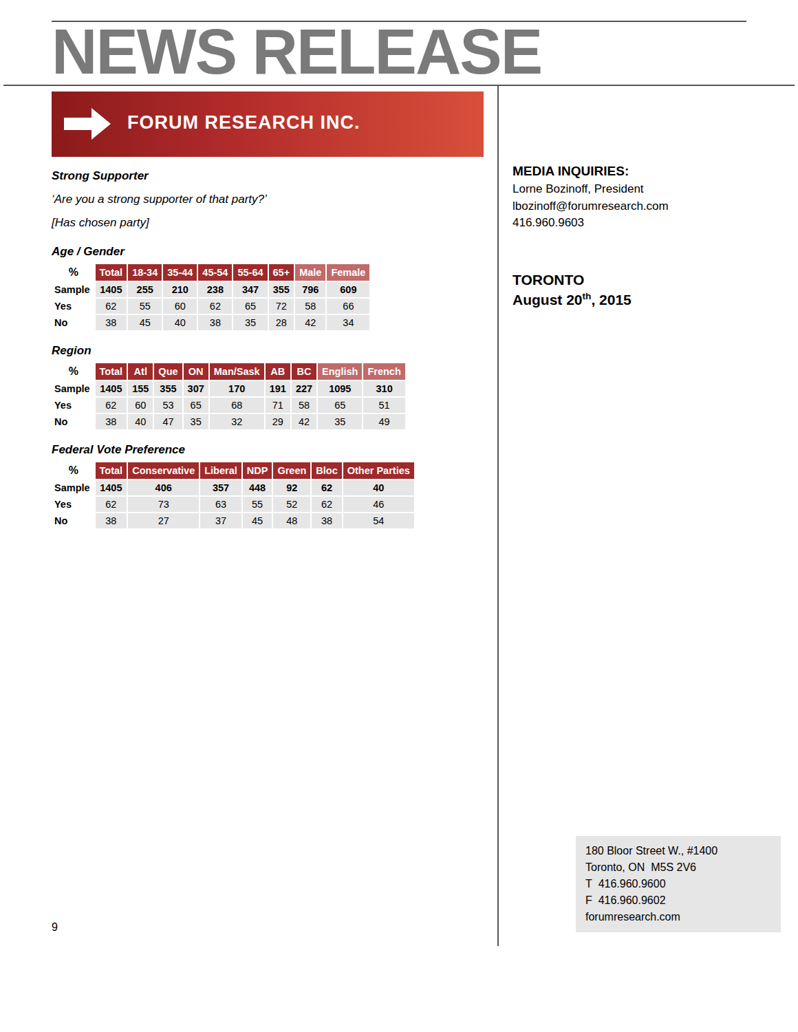NEWS RELEASE
FORUM RESEARCH INC.
Strong Supporter
‘Are you a strong supporter of that party?’
[Has chosen party]
Age / Gender
| % | Total | 18-34 | 35-44 | 45-54 | 55-64 | 65+ | Male | Female |
| --- | --- | --- | --- | --- | --- | --- | --- | --- |
| Sample | 1405 | 255 | 210 | 238 | 347 | 355 | 796 | 609 |
| Yes | 62 | 55 | 60 | 62 | 65 | 72 | 58 | 66 |
| No | 38 | 45 | 40 | 38 | 35 | 28 | 42 | 34 |
Region
| % | Total | Atl | Que | ON | Man/Sask | AB | BC | English | French |
| --- | --- | --- | --- | --- | --- | --- | --- | --- | --- |
| Sample | 1405 | 155 | 355 | 307 | 170 | 191 | 227 | 1095 | 310 |
| Yes | 62 | 60 | 53 | 65 | 68 | 71 | 58 | 65 | 51 |
| No | 38 | 40 | 47 | 35 | 32 | 29 | 42 | 35 | 49 |
Federal Vote Preference
| % | Total | Conservative | Liberal | NDP | Green | Bloc | Other Parties |
| --- | --- | --- | --- | --- | --- | --- | --- |
| Sample | 1405 | 406 | 357 | 448 | 92 | 62 | 40 |
| Yes | 62 | 73 | 63 | 55 | 52 | 62 | 46 |
| No | 38 | 27 | 37 | 45 | 48 | 38 | 54 |
9
MEDIA INQUIRIES:
Lorne Bozinoff, President
lbozinoff@forumresearch.com
416.960.9603
TORONTO
August 20th, 2015
180 Bloor Street W., #1400
Toronto, ON M5S 2V6
T 416.960.9600
F 416.960.9602
forumresearch.com